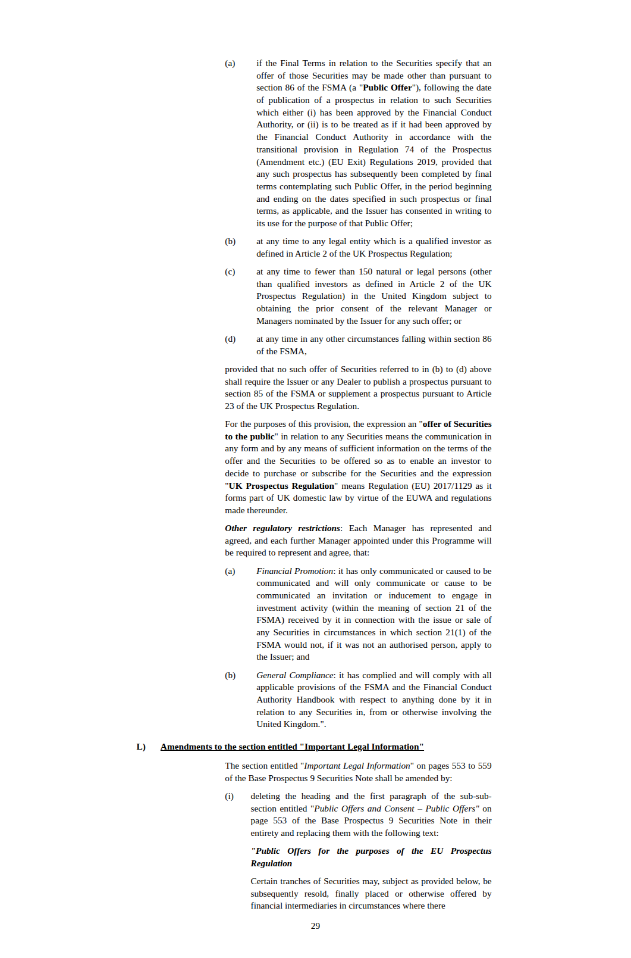(a) if the Final Terms in relation to the Securities specify that an offer of those Securities may be made other than pursuant to section 86 of the FSMA (a "Public Offer"), following the date of publication of a prospectus in relation to such Securities which either (i) has been approved by the Financial Conduct Authority, or (ii) is to be treated as if it had been approved by the Financial Conduct Authority in accordance with the transitional provision in Regulation 74 of the Prospectus (Amendment etc.) (EU Exit) Regulations 2019, provided that any such prospectus has subsequently been completed by final terms contemplating such Public Offer, in the period beginning and ending on the dates specified in such prospectus or final terms, as applicable, and the Issuer has consented in writing to its use for the purpose of that Public Offer;
(b) at any time to any legal entity which is a qualified investor as defined in Article 2 of the UK Prospectus Regulation;
(c) at any time to fewer than 150 natural or legal persons (other than qualified investors as defined in Article 2 of the UK Prospectus Regulation) in the United Kingdom subject to obtaining the prior consent of the relevant Manager or Managers nominated by the Issuer for any such offer; or
(d) at any time in any other circumstances falling within section 86 of the FSMA,
provided that no such offer of Securities referred to in (b) to (d) above shall require the Issuer or any Dealer to publish a prospectus pursuant to section 85 of the FSMA or supplement a prospectus pursuant to Article 23 of the UK Prospectus Regulation.
For the purposes of this provision, the expression an "offer of Securities to the public" in relation to any Securities means the communication in any form and by any means of sufficient information on the terms of the offer and the Securities to be offered so as to enable an investor to decide to purchase or subscribe for the Securities and the expression "UK Prospectus Regulation" means Regulation (EU) 2017/1129 as it forms part of UK domestic law by virtue of the EUWA and regulations made thereunder.
Other regulatory restrictions: Each Manager has represented and agreed, and each further Manager appointed under this Programme will be required to represent and agree, that:
(a) Financial Promotion: it has only communicated or caused to be communicated and will only communicate or cause to be communicated an invitation or inducement to engage in investment activity (within the meaning of section 21 of the FSMA) received by it in connection with the issue or sale of any Securities in circumstances in which section 21(1) of the FSMA would not, if it was not an authorised person, apply to the Issuer; and
(b) General Compliance: it has complied and will comply with all applicable provisions of the FSMA and the Financial Conduct Authority Handbook with respect to anything done by it in relation to any Securities in, from or otherwise involving the United Kingdom.".
L) Amendments to the section entitled "Important Legal Information"
The section entitled "Important Legal Information" on pages 553 to 559 of the Base Prospectus 9 Securities Note shall be amended by:
(i) deleting the heading and the first paragraph of the sub-sub-section entitled "Public Offers and Consent – Public Offers" on page 553 of the Base Prospectus 9 Securities Note in their entirety and replacing them with the following text:
"Public Offers for the purposes of the EU Prospectus Regulation
Certain tranches of Securities may, subject as provided below, be subsequently resold, finally placed or otherwise offered by financial intermediaries in circumstances where there
29